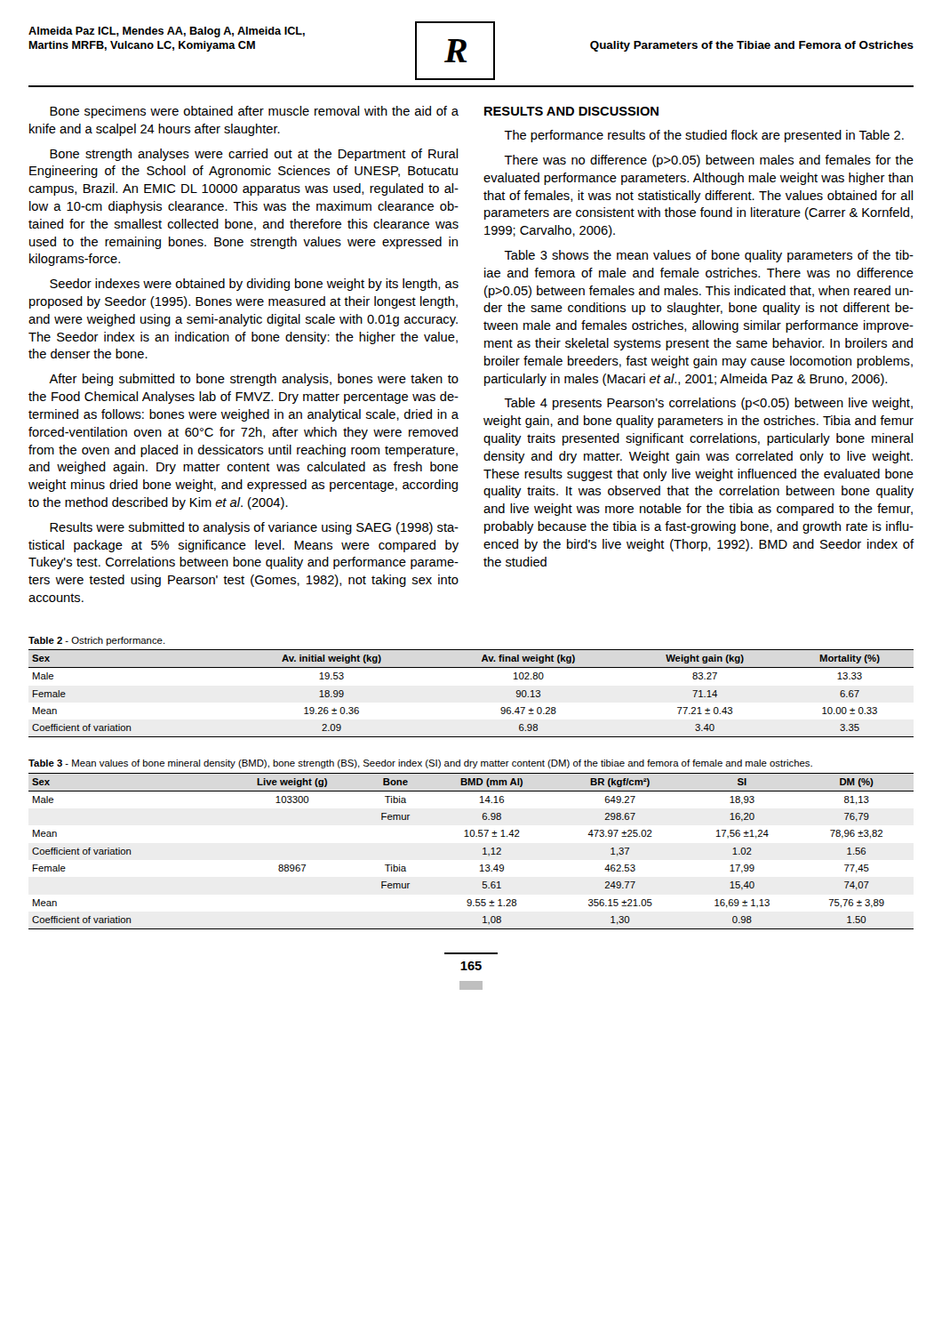Almeida Paz ICL, Mendes AA, Balog A, Almeida ICL, Martins MRFB, Vulcano LC, Komiyama CM
R
Quality Parameters of the Tibiae and Femora of Ostriches
Bone specimens were obtained after muscle removal with the aid of a knife and a scalpel 24 hours after slaughter.
Bone strength analyses were carried out at the Department of Rural Engineering of the School of Agronomic Sciences of UNESP, Botucatu campus, Brazil. An EMIC DL 10000 apparatus was used, regulated to allow a 10-cm diaphysis clearance. This was the maximum clearance obtained for the smallest collected bone, and therefore this clearance was used to the remaining bones. Bone strength values were expressed in kilograms-force.
Seedor indexes were obtained by dividing bone weight by its length, as proposed by Seedor (1995). Bones were measured at their longest length, and were weighed using a semi-analytic digital scale with 0.01g accuracy. The Seedor index is an indication of bone density: the higher the value, the denser the bone.
After being submitted to bone strength analysis, bones were taken to the Food Chemical Analyses lab of FMVZ. Dry matter percentage was determined as follows: bones were weighed in an analytical scale, dried in a forced-ventilation oven at 60°C for 72h, after which they were removed from the oven and placed in dessicators until reaching room temperature, and weighed again. Dry matter content was calculated as fresh bone weight minus dried bone weight, and expressed as percentage, according to the method described by Kim et al. (2004).
Results were submitted to analysis of variance using SAEG (1998) statistical package at 5% significance level. Means were compared by Tukey's test. Correlations between bone quality and performance parameters were tested using Pearson' test (Gomes, 1982), not taking sex into accounts.
RESULTS AND DISCUSSION
The performance results of the studied flock are presented in Table 2.
There was no difference (p>0.05) between males and females for the evaluated performance parameters. Although male weight was higher than that of females, it was not statistically different. The values obtained for all parameters are consistent with those found in literature (Carrer & Kornfeld, 1999; Carvalho, 2006).
Table 3 shows the mean values of bone quality parameters of the tibiae and femora of male and female ostriches. There was no difference (p>0.05) between females and males. This indicated that, when reared under the same conditions up to slaughter, bone quality is not different between male and females ostriches, allowing similar performance improvement as their skeletal systems present the same behavior. In broilers and broiler female breeders, fast weight gain may cause locomotion problems, particularly in males (Macari et al., 2001; Almeida Paz & Bruno, 2006).
Table 4 presents Pearson's correlations (p<0.05) between live weight, weight gain, and bone quality parameters in the ostriches. Tibia and femur quality traits presented significant correlations, particularly bone mineral density and dry matter. Weight gain was correlated only to live weight. These results suggest that only live weight influenced the evaluated bone quality traits. It was observed that the correlation between bone quality and live weight was more notable for the tibia as compared to the femur, probably because the tibia is a fast-growing bone, and growth rate is influenced by the bird's live weight (Thorp, 1992). BMD and Seedor index of the studied
Table 2 - Ostrich performance.
| Sex | Av. initial weight (kg) | Av. final weight (kg) | Weight gain (kg) | Mortality (%) |
| --- | --- | --- | --- | --- |
| Male | 19.53 | 102.80 | 83.27 | 13.33 |
| Female | 18.99 | 90.13 | 71.14 | 6.67 |
| Mean | 19.26 ± 0.36 | 96.47 ± 0.28 | 77.21 ± 0.43 | 10.00 ± 0.33 |
| Coefficient of variation | 2.09 | 6.98 | 3.40 | 3.35 |
Table 3 - Mean values of bone mineral density (BMD), bone strength (BS), Seedor index (SI) and dry matter content (DM) of the tibiae and femora of female and male ostriches.
| Sex | Live weight (g) | Bone | BMD (mm Al) | BR (kgf/cm²) | SI | DM (%) |
| --- | --- | --- | --- | --- | --- | --- |
| Male | 103300 | Tibia | 14.16 | 649.27 | 18,93 | 81,13 |
| | | Femur | 6.98 | 298.67 | 16,20 | 76,79 |
| Mean | | | 10.57 ± 1.42 | 473.97 ±25.02 | 17,56 ±1,24 | 78,96 ±3,82 |
| Coefficient of variation | | | 1,12 | 1,37 | 1.02 | 1.56 |
| Female | 88967 | Tibia | 13.49 | 462.53 | 17,99 | 77,45 |
| | | Femur | 5.61 | 249.77 | 15,40 | 74,07 |
| Mean | | | 9.55 ± 1.28 | 356.15 ±21.05 | 16,69 ± 1,13 | 75,76 ± 3,89 |
| Coefficient of variation | | | 1,08 | 1,30 | 0.98 | 1.50 |
165